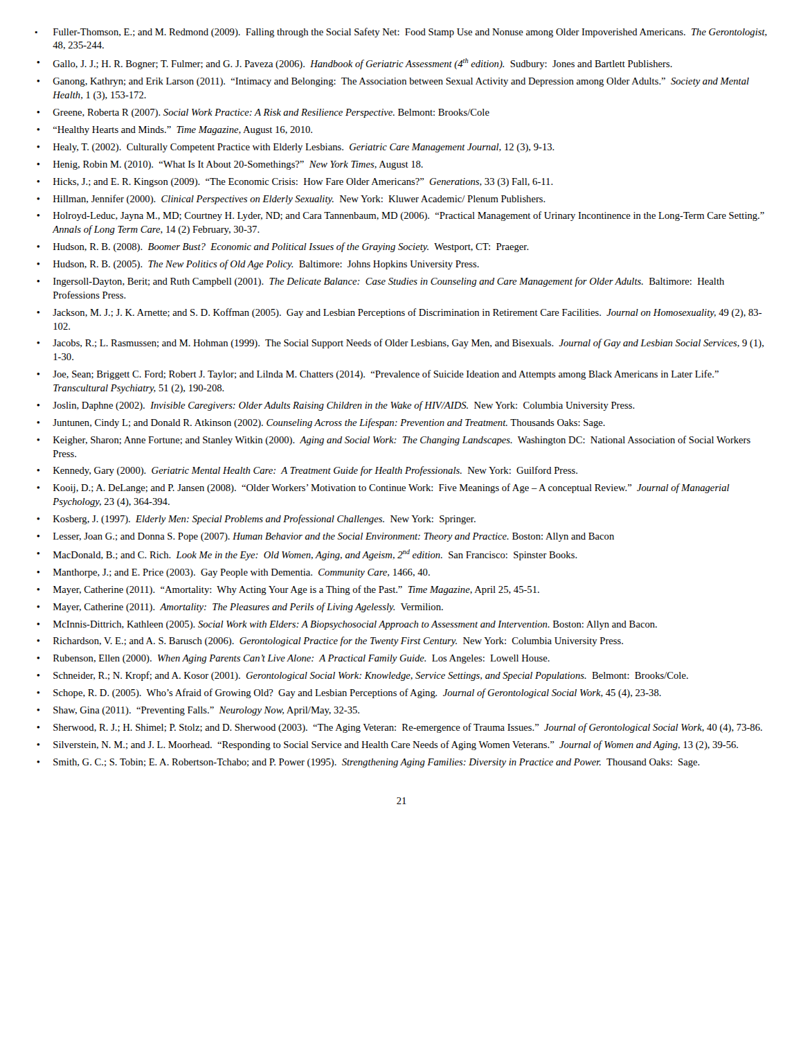▪Fuller-Thomson, E.; and M. Redmond (2009). Falling through the Social Safety Net: Food Stamp Use and Nonuse among Older Impoverished Americans. The Gerontologist, 48, 235-244.
•Gallo, J. J.; H. R. Bogner; T. Fulmer; and G. J. Paveza (2006). Handbook of Geriatric Assessment (4th edition). Sudbury: Jones and Bartlett Publishers.
•Ganong, Kathryn; and Erik Larson (2011). “Intimacy and Belonging: The Association between Sexual Activity and Depression among Older Adults.” Society and Mental Health, 1 (3), 153-172.
•Greene, Roberta R (2007). Social Work Practice: A Risk and Resilience Perspective. Belmont: Brooks/Cole
•“Healthy Hearts and Minds.” Time Magazine, August 16, 2010.
•Healy, T. (2002). Culturally Competent Practice with Elderly Lesbians. Geriatric Care Management Journal, 12 (3), 9-13.
•Henig, Robin M. (2010). “What Is It About 20-Somethings?” New York Times, August 18.
•Hicks, J.; and E. R. Kingson (2009). “The Economic Crisis: How Fare Older Americans?” Generations, 33 (3) Fall, 6-11.
•Hillman, Jennifer (2000). Clinical Perspectives on Elderly Sexuality. New York: Kluwer Academic/ Plenum Publishers.
•Holroyd-Leduc, Jayna M., MD; Courtney H. Lyder, ND; and Cara Tannenbaum, MD (2006). “Practical Management of Urinary Incontinence in the Long-Term Care Setting.” Annals of Long Term Care, 14 (2) February, 30-37.
•Hudson, R. B. (2008). Boomer Bust? Economic and Political Issues of the Graying Society. Westport, CT: Praeger.
•Hudson, R. B. (2005). The New Politics of Old Age Policy. Baltimore: Johns Hopkins University Press.
•Ingersoll-Dayton, Berit; and Ruth Campbell (2001). The Delicate Balance: Case Studies in Counseling and Care Management for Older Adults. Baltimore: Health Professions Press.
•Jackson, M. J.; J. K. Arnette; and S. D. Koffman (2005). Gay and Lesbian Perceptions of Discrimination in Retirement Care Facilities. Journal on Homosexuality, 49 (2), 83-102.
•Jacobs, R.; L. Rasmussen; and M. Hohman (1999). The Social Support Needs of Older Lesbians, Gay Men, and Bisexuals. Journal of Gay and Lesbian Social Services, 9 (1), 1-30.
•Joe, Sean; Briggett C. Ford; Robert J. Taylor; and Lilnda M. Chatters (2014). “Prevalence of Suicide Ideation and Attempts among Black Americans in Later Life.” Transcultural Psychiatry, 51 (2), 190-208.
•Joslin, Daphne (2002). Invisible Caregivers: Older Adults Raising Children in the Wake of HIV/AIDS. New York: Columbia University Press.
•Juntunen, Cindy L; and Donald R. Atkinson (2002). Counseling Across the Lifespan: Prevention and Treatment. Thousands Oaks: Sage.
•Keigher, Sharon; Anne Fortune; and Stanley Witkin (2000). Aging and Social Work: The Changing Landscapes. Washington DC: National Association of Social Workers Press.
•Kennedy, Gary (2000). Geriatric Mental Health Care: A Treatment Guide for Health Professionals. New York: Guilford Press.
•Kooij, D.; A. DeLange; and P. Jansen (2008). “Older Workers’ Motivation to Continue Work: Five Meanings of Age – A conceptual Review.” Journal of Managerial Psychology, 23 (4), 364-394.
•Kosberg, J. (1997). Elderly Men: Special Problems and Professional Challenges. New York: Springer.
•Lesser, Joan G.; and Donna S. Pope (2007). Human Behavior and the Social Environment: Theory and Practice. Boston: Allyn and Bacon
•MacDonald, B.; and C. Rich. Look Me in the Eye: Old Women, Aging, and Ageism, 2nd edition. San Francisco: Spinster Books.
•Manthorpe, J.; and E. Price (2003). Gay People with Dementia. Community Care, 1466, 40.
•Mayer, Catherine (2011). “Amortality: Why Acting Your Age is a Thing of the Past.” Time Magazine, April 25, 45-51.
•Mayer, Catherine (2011). Amortality: The Pleasures and Perils of Living Agelessly. Vermilion.
•McInnis-Dittrich, Kathleen (2005). Social Work with Elders: A Biopsychosocial Approach to Assessment and Intervention. Boston: Allyn and Bacon.
•Richardson, V. E.; and A. S. Barusch (2006). Gerontological Practice for the Twenty First Century. New York: Columbia University Press.
•Rubenson, Ellen (2000). When Aging Parents Can’t Live Alone: A Practical Family Guide. Los Angeles: Lowell House.
•Schneider, R.; N. Kropf; and A. Kosor (2001). Gerontological Social Work: Knowledge, Service Settings, and Special Populations. Belmont: Brooks/Cole.
•Schope, R. D. (2005). Who’s Afraid of Growing Old? Gay and Lesbian Perceptions of Aging. Journal of Gerontological Social Work, 45 (4), 23-38.
•Shaw, Gina (2011). “Preventing Falls.” Neurology Now, April/May, 32-35.
•Sherwood, R. J.; H. Shimel; P. Stolz; and D. Sherwood (2003). “The Aging Veteran: Re-emergence of Trauma Issues.” Journal of Gerontological Social Work, 40 (4), 73-86.
•Silverstein, N. M.; and J. L. Moorhead. “Responding to Social Service and Health Care Needs of Aging Women Veterans.” Journal of Women and Aging, 13 (2), 39-56.
•Smith, G. C.; S. Tobin; E. A. Robertson-Tchabo; and P. Power (1995). Strengthening Aging Families: Diversity in Practice and Power. Thousand Oaks: Sage.
21